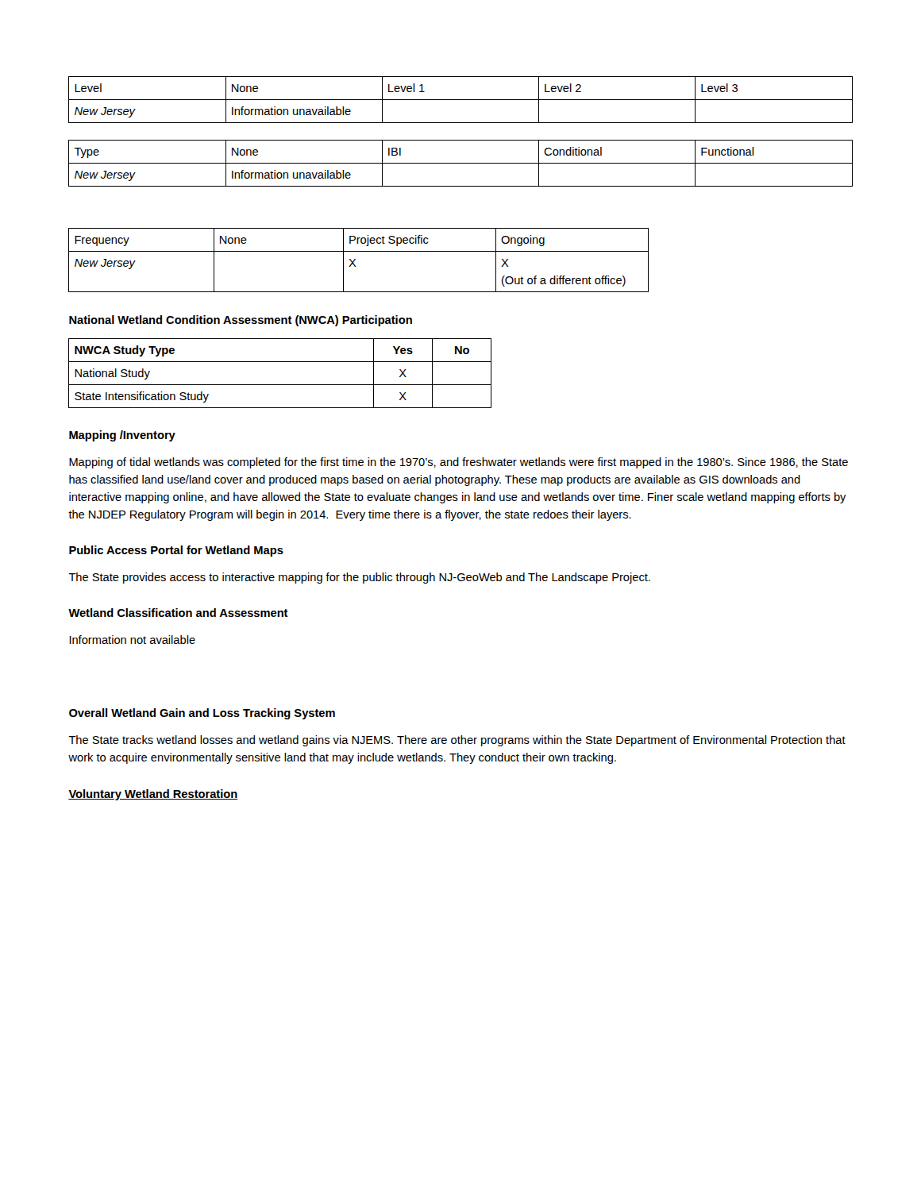| Level | None | Level 1 | Level 2 | Level 3 |
| New Jersey | Information unavailable | | | |
| Type | None | IBI | Conditional | Functional |
| New Jersey | Information unavailable | | | |
| Frequency | None | Project Specific | Ongoing |
| New Jersey | | X | X (Out of a different office) |
National Wetland Condition Assessment (NWCA) Participation
| NWCA Study Type | Yes | No |
| National Study | X | |
| State Intensification Study | X | |
Mapping /Inventory
Mapping of tidal wetlands was completed for the first time in the 1970’s, and freshwater wetlands were first mapped in the 1980’s. Since 1986, the State has classified land use/land cover and produced maps based on aerial photography. These map products are available as GIS downloads and interactive mapping online, and have allowed the State to evaluate changes in land use and wetlands over time. Finer scale wetland mapping efforts by the NJDEP Regulatory Program will begin in 2014. Every time there is a flyover, the state redoes their layers.
Public Access Portal for Wetland Maps
The State provides access to interactive mapping for the public through NJ-GeoWeb and The Landscape Project.
Wetland Classification and Assessment
Information not available
Overall Wetland Gain and Loss Tracking System
The State tracks wetland losses and wetland gains via NJEMS. There are other programs within the State Department of Environmental Protection that work to acquire environmentally sensitive land that may include wetlands. They conduct their own tracking.
Voluntary Wetland Restoration